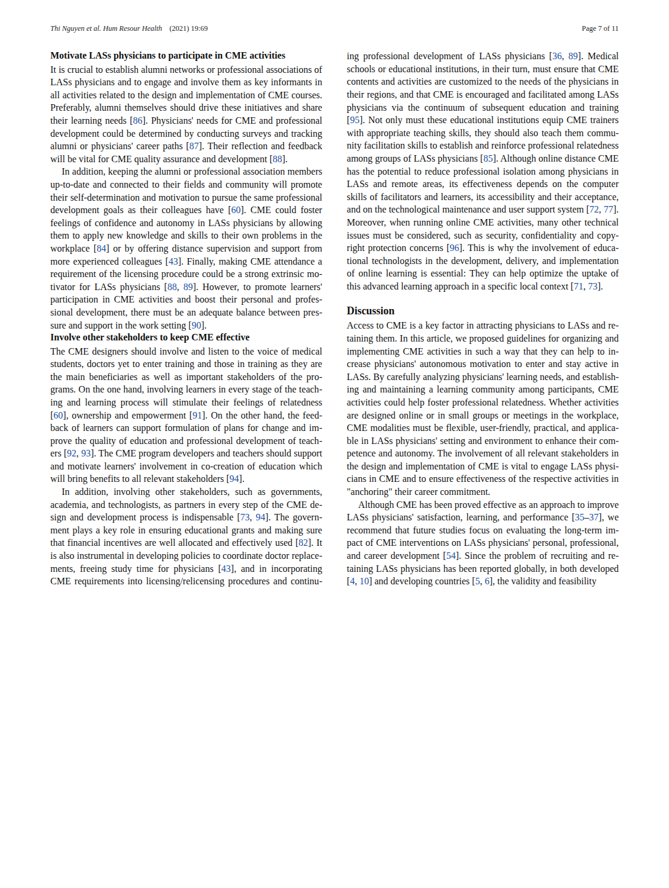Thi Nguyen et al. Hum Resour Health (2021) 19:69 Page 7 of 11
Motivate LASs physicians to participate in CME activities
It is crucial to establish alumni networks or professional associations of LASs physicians and to engage and involve them as key informants in all activities related to the design and implementation of CME courses. Preferably, alumni themselves should drive these initiatives and share their learning needs [86]. Physicians' needs for CME and professional development could be determined by conducting surveys and tracking alumni or physicians' career paths [87]. Their reflection and feedback will be vital for CME quality assurance and development [88].
In addition, keeping the alumni or professional association members up-to-date and connected to their fields and community will promote their self-determination and motivation to pursue the same professional development goals as their colleagues have [60]. CME could foster feelings of confidence and autonomy in LASs physicians by allowing them to apply new knowledge and skills to their own problems in the workplace [84] or by offering distance supervision and support from more experienced colleagues [43]. Finally, making CME attendance a requirement of the licensing procedure could be a strong extrinsic motivator for LASs physicians [88, 89]. However, to promote learners' participation in CME activities and boost their personal and professional development, there must be an adequate balance between pressure and support in the work setting [90].
Involve other stakeholders to keep CME effective
The CME designers should involve and listen to the voice of medical students, doctors yet to enter training and those in training as they are the main beneficiaries as well as important stakeholders of the programs. On the one hand, involving learners in every stage of the teaching and learning process will stimulate their feelings of relatedness [60], ownership and empowerment [91]. On the other hand, the feedback of learners can support formulation of plans for change and improve the quality of education and professional development of teachers [92, 93]. The CME program developers and teachers should support and motivate learners' involvement in co-creation of education which will bring benefits to all relevant stakeholders [94].
In addition, involving other stakeholders, such as governments, academia, and technologists, as partners in every step of the CME design and development process is indispensable [73, 94]. The government plays a key role in ensuring educational grants and making sure that financial incentives are well allocated and effectively used [82]. It is also instrumental in developing policies to coordinate doctor replacements, freeing study time for physicians [43], and in incorporating CME requirements into licensing/relicensing procedures and continuing professional development of LASs physicians [36, 89]. Medical schools or educational institutions, in their turn, must ensure that CME contents and activities are customized to the needs of the physicians in their regions, and that CME is encouraged and facilitated among LASs physicians via the continuum of subsequent education and training [95]. Not only must these educational institutions equip CME trainers with appropriate teaching skills, they should also teach them community facilitation skills to establish and reinforce professional relatedness among groups of LASs physicians [85]. Although online distance CME has the potential to reduce professional isolation among physicians in LASs and remote areas, its effectiveness depends on the computer skills of facilitators and learners, its accessibility and their acceptance, and on the technological maintenance and user support system [72, 77]. Moreover, when running online CME activities, many other technical issues must be considered, such as security, confidentiality and copyright protection concerns [96]. This is why the involvement of educational technologists in the development, delivery, and implementation of online learning is essential: They can help optimize the uptake of this advanced learning approach in a specific local context [71, 73].
Discussion
Access to CME is a key factor in attracting physicians to LASs and retaining them. In this article, we proposed guidelines for organizing and implementing CME activities in such a way that they can help to increase physicians' autonomous motivation to enter and stay active in LASs. By carefully analyzing physicians' learning needs, and establishing and maintaining a learning community among participants, CME activities could help foster professional relatedness. Whether activities are designed online or in small groups or meetings in the workplace, CME modalities must be flexible, user-friendly, practical, and applicable in LASs physicians' setting and environment to enhance their competence and autonomy. The involvement of all relevant stakeholders in the design and implementation of CME is vital to engage LASs physicians in CME and to ensure effectiveness of the respective activities in "anchoring" their career commitment.
Although CME has been proved effective as an approach to improve LASs physicians' satisfaction, learning, and performance [35–37], we recommend that future studies focus on evaluating the long-term impact of CME interventions on LASs physicians' personal, professional, and career development [54]. Since the problem of recruiting and retaining LASs physicians has been reported globally, in both developed [4, 10] and developing countries [5, 6], the validity and feasibility